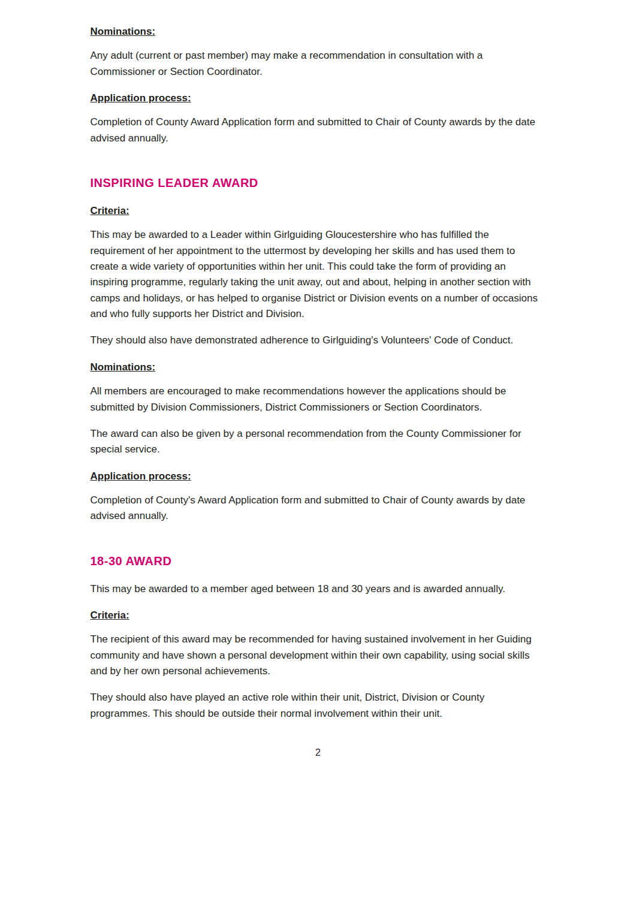Nominations:
Any adult (current or past member) may make a recommendation in consultation with a Commissioner or Section Coordinator.
Application process:
Completion of County Award Application form and submitted to Chair of County awards by the date advised annually.
INSPIRING LEADER AWARD
Criteria:
This may be awarded to a Leader within Girlguiding Gloucestershire who has fulfilled the requirement of her appointment to the uttermost by developing her skills and has used them to create a wide variety of opportunities within her unit. This could take the form of providing an inspiring programme, regularly taking the unit away, out and about, helping in another section with camps and holidays, or has helped to organise District or Division events on a number of occasions and who fully supports her District and Division.
They should also have demonstrated adherence to Girlguiding's Volunteers' Code of Conduct.
Nominations:
All members are encouraged to make recommendations however the applications should be submitted by Division Commissioners, District Commissioners or Section Coordinators.
The award can also be given by a personal recommendation from the County Commissioner for special service.
Application process:
Completion of County's Award Application form and submitted to Chair of County awards by date advised annually.
18-30 AWARD
This may be awarded to a member aged between 18 and 30 years and is awarded annually.
Criteria:
The recipient of this award may be recommended for having sustained involvement in her Guiding community and have shown a personal development within their own capability, using social skills and by her own personal achievements.
They should also have played an active role within their unit, District, Division or County programmes. This should be outside their normal involvement within their unit.
2